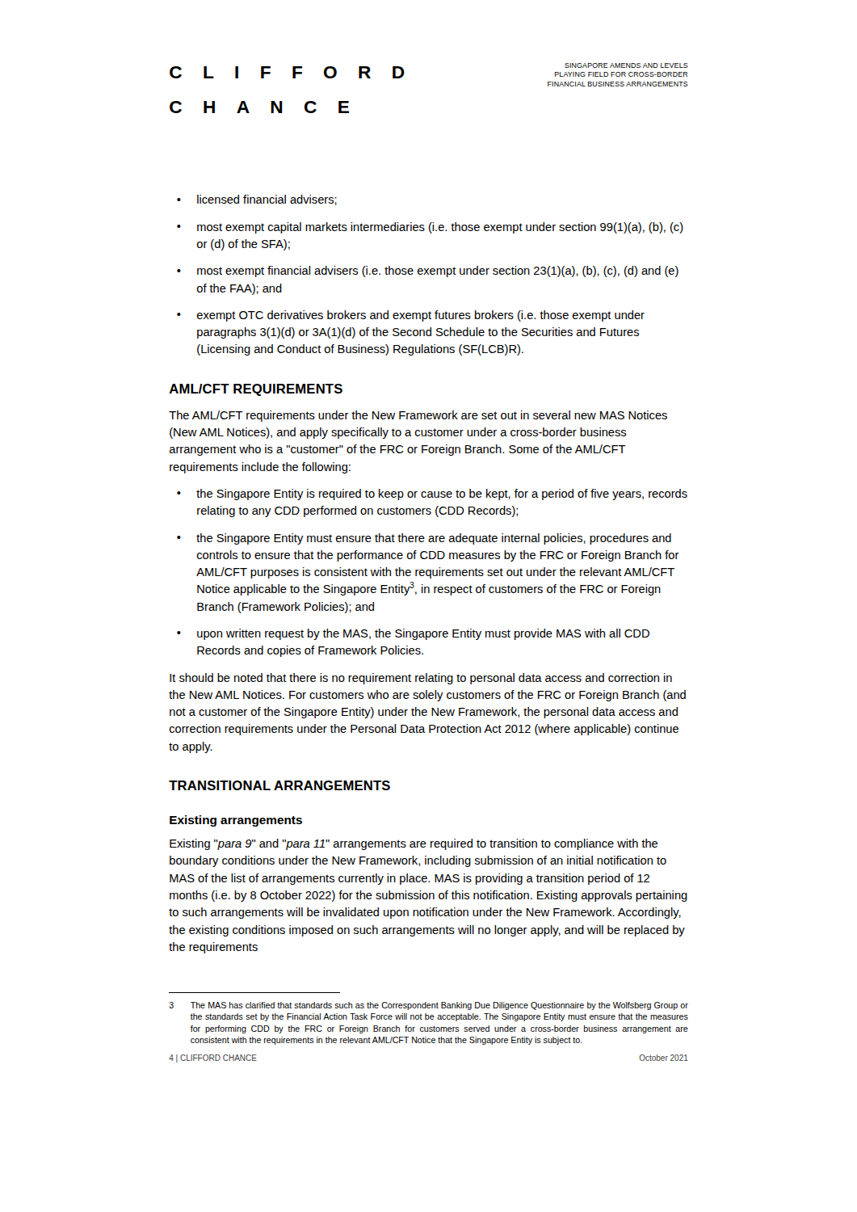C L I F F O R D
C H A N C E
Singapore amends and levels
playing field for cross-border
financial business arrangements
licensed financial advisers;
most exempt capital markets intermediaries (i.e. those exempt under section 99(1)(a), (b), (c) or (d) of the SFA);
most exempt financial advisers (i.e. those exempt under section 23(1)(a), (b), (c), (d) and (e) of the FAA); and
exempt OTC derivatives brokers and exempt futures brokers (i.e. those exempt under paragraphs 3(1)(d) or 3A(1)(d) of the Second Schedule to the Securities and Futures (Licensing and Conduct of Business) Regulations (SF(LCB)R).
AML/CFT REQUIREMENTS
The AML/CFT requirements under the New Framework are set out in several new MAS Notices (New AML Notices), and apply specifically to a customer under a cross-border business arrangement who is a "customer" of the FRC or Foreign Branch. Some of the AML/CFT requirements include the following:
the Singapore Entity is required to keep or cause to be kept, for a period of five years, records relating to any CDD performed on customers (CDD Records);
the Singapore Entity must ensure that there are adequate internal policies, procedures and controls to ensure that the performance of CDD measures by the FRC or Foreign Branch for AML/CFT purposes is consistent with the requirements set out under the relevant AML/CFT Notice applicable to the Singapore Entity3, in respect of customers of the FRC or Foreign Branch (Framework Policies); and
upon written request by the MAS, the Singapore Entity must provide MAS with all CDD Records and copies of Framework Policies.
It should be noted that there is no requirement relating to personal data access and correction in the New AML Notices. For customers who are solely customers of the FRC or Foreign Branch (and not a customer of the Singapore Entity) under the New Framework, the personal data access and correction requirements under the Personal Data Protection Act 2012 (where applicable) continue to apply.
TRANSITIONAL ARRANGEMENTS
Existing arrangements
Existing "para 9" and "para 11" arrangements are required to transition to compliance with the boundary conditions under the New Framework, including submission of an initial notification to MAS of the list of arrangements currently in place. MAS is providing a transition period of 12 months (i.e. by 8 October 2022) for the submission of this notification. Existing approvals pertaining to such arrangements will be invalidated upon notification under the New Framework. Accordingly, the existing conditions imposed on such arrangements will no longer apply, and will be replaced by the requirements
3
The MAS has clarified that standards such as the Correspondent Banking Due Diligence Questionnaire by the Wolfsberg Group or the standards set by the Financial Action Task Force will not be acceptable. The Singapore Entity must ensure that the measures for performing CDD by the FRC or Foreign Branch for customers served under a cross-border business arrangement are consistent with the requirements in the relevant AML/CFT Notice that the Singapore Entity is subject to.
4 | CLIFFORD CHANCE
October 2021